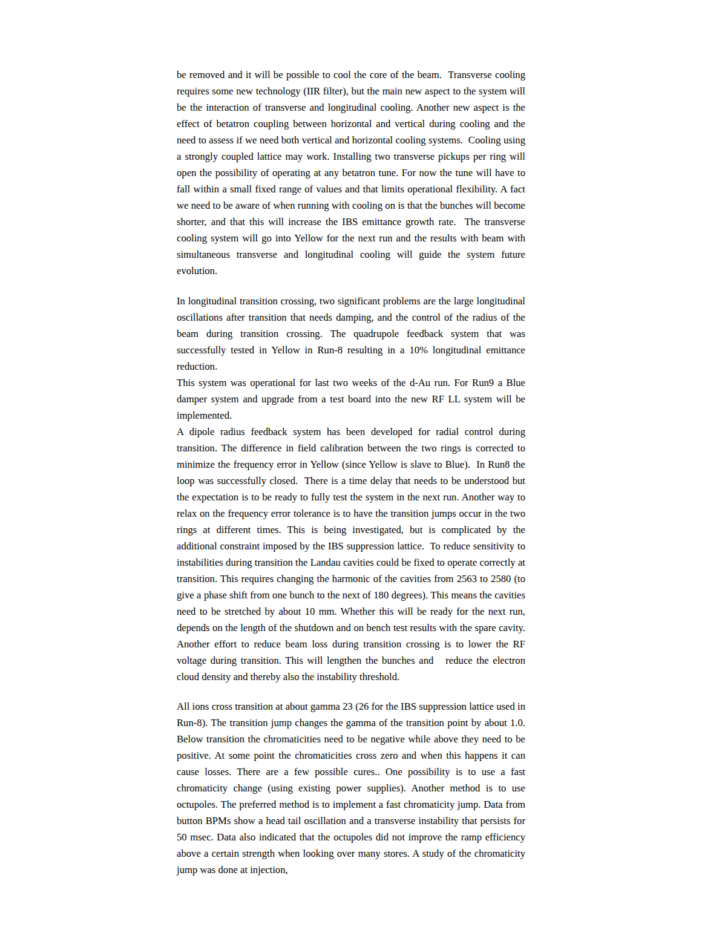be removed and it will be possible to cool the core of the beam. Transverse cooling requires some new technology (IIR filter), but the main new aspect to the system will be the interaction of transverse and longitudinal cooling. Another new aspect is the effect of betatron coupling between horizontal and vertical during cooling and the need to assess if we need both vertical and horizontal cooling systems. Cooling using a strongly coupled lattice may work. Installing two transverse pickups per ring will open the possibility of operating at any betatron tune. For now the tune will have to fall within a small fixed range of values and that limits operational flexibility. A fact we need to be aware of when running with cooling on is that the bunches will become shorter, and that this will increase the IBS emittance growth rate. The transverse cooling system will go into Yellow for the next run and the results with beam with simultaneous transverse and longitudinal cooling will guide the system future evolution.
In longitudinal transition crossing, two significant problems are the large longitudinal oscillations after transition that needs damping, and the control of the radius of the beam during transition crossing. The quadrupole feedback system that was successfully tested in Yellow in Run-8 resulting in a 10% longitudinal emittance reduction.
This system was operational for last two weeks of the d-Au run. For Run9 a Blue damper system and upgrade from a test board into the new RF LL system will be implemented.
A dipole radius feedback system has been developed for radial control during transition. The difference in field calibration between the two rings is corrected to minimize the frequency error in Yellow (since Yellow is slave to Blue). In Run8 the loop was successfully closed. There is a time delay that needs to be understood but the expectation is to be ready to fully test the system in the next run. Another way to relax on the frequency error tolerance is to have the transition jumps occur in the two rings at different times. This is being investigated, but is complicated by the additional constraint imposed by the IBS suppression lattice. To reduce sensitivity to instabilities during transition the Landau cavities could be fixed to operate correctly at transition. This requires changing the harmonic of the cavities from 2563 to 2580 (to give a phase shift from one bunch to the next of 180 degrees). This means the cavities need to be stretched by about 10 mm. Whether this will be ready for the next run, depends on the length of the shutdown and on bench test results with the spare cavity. Another effort to reduce beam loss during transition crossing is to lower the RF voltage during transition. This will lengthen the bunches and reduce the electron cloud density and thereby also the instability threshold.
All ions cross transition at about gamma 23 (26 for the IBS suppression lattice used in Run-8). The transition jump changes the gamma of the transition point by about 1.0. Below transition the chromaticities need to be negative while above they need to be positive. At some point the chromaticities cross zero and when this happens it can cause losses. There are a few possible cures.. One possibility is to use a fast chromaticity change (using existing power supplies). Another method is to use octupoles. The preferred method is to implement a fast chromaticity jump. Data from button BPMs show a head tail oscillation and a transverse instability that persists for 50 msec. Data also indicated that the octupoles did not improve the ramp efficiency above a certain strength when looking over many stores. A study of the chromaticity jump was done at injection,